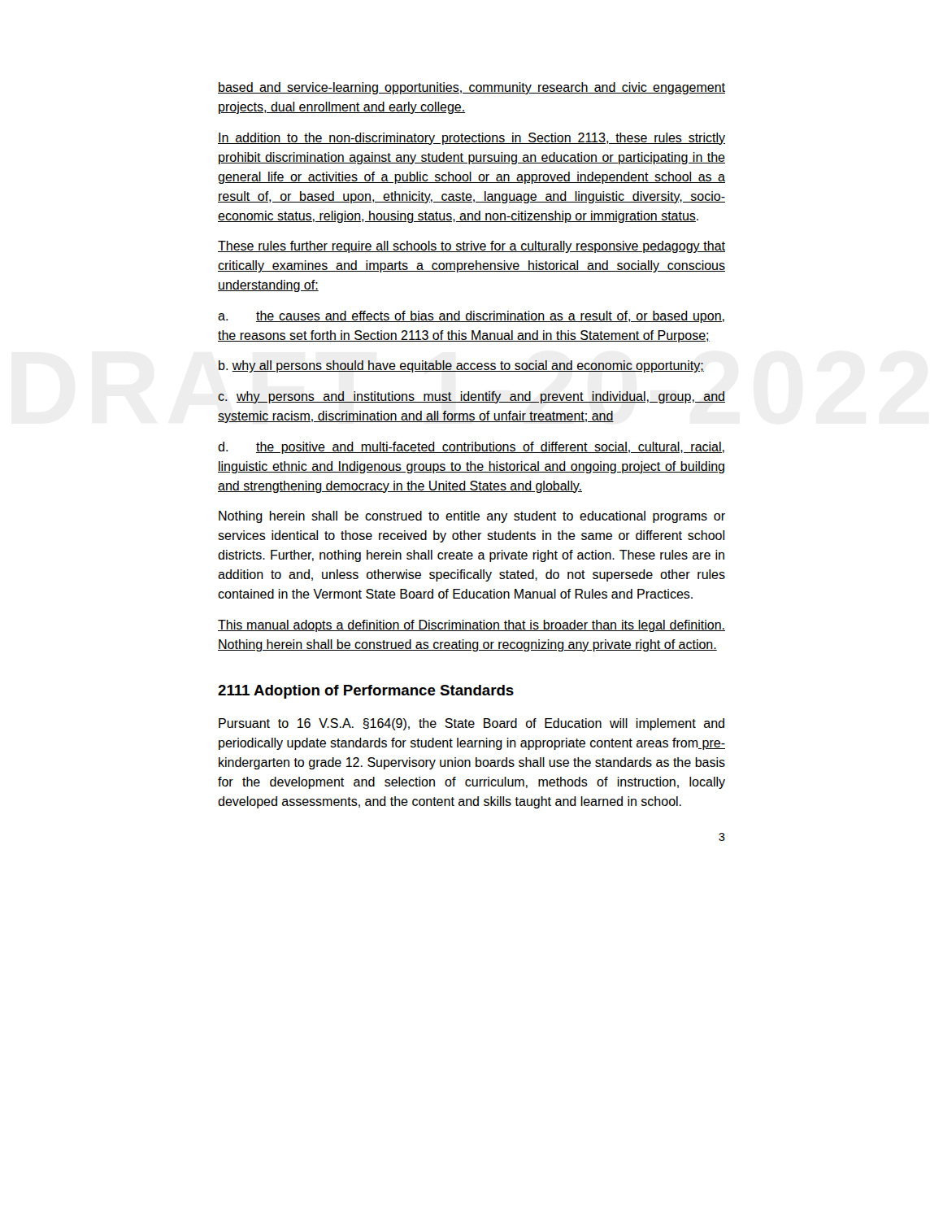DRAFT 1-20-2022
based and service-learning opportunities, community research and civic engagement projects, dual enrollment and early college.
In addition to the non-discriminatory protections in Section 2113, these rules strictly prohibit discrimination against any student pursuing an education or participating in the general life or activities of a public school or an approved independent school as a result of, or based upon, ethnicity, caste, language and linguistic diversity, socio-economic status, religion, housing status, and non-citizenship or immigration status.
These rules further require all schools to strive for a culturally responsive pedagogy that critically examines and imparts a comprehensive historical and socially conscious understanding of:
a. the causes and effects of bias and discrimination as a result of, or based upon, the reasons set forth in Section 2113 of this Manual and in this Statement of Purpose;
b. why all persons should have equitable access to social and economic opportunity;
c. why persons and institutions must identify and prevent individual, group, and systemic racism, discrimination and all forms of unfair treatment; and
d. the positive and multi-faceted contributions of different social, cultural, racial, linguistic ethnic and Indigenous groups to the historical and ongoing project of building and strengthening democracy in the United States and globally.
Nothing herein shall be construed to entitle any student to educational programs or services identical to those received by other students in the same or different school districts. Further, nothing herein shall create a private right of action. These rules are in addition to and, unless otherwise specifically stated, do not supersede other rules contained in the Vermont State Board of Education Manual of Rules and Practices.
This manual adopts a definition of Discrimination that is broader than its legal definition. Nothing herein shall be construed as creating or recognizing any private right of action.
2111 Adoption of Performance Standards
Pursuant to 16 V.S.A. §164(9), the State Board of Education will implement and periodically update standards for student learning in appropriate content areas from pre-kindergarten to grade 12. Supervisory union boards shall use the standards as the basis for the development and selection of curriculum, methods of instruction, locally developed assessments, and the content and skills taught and learned in school.
3